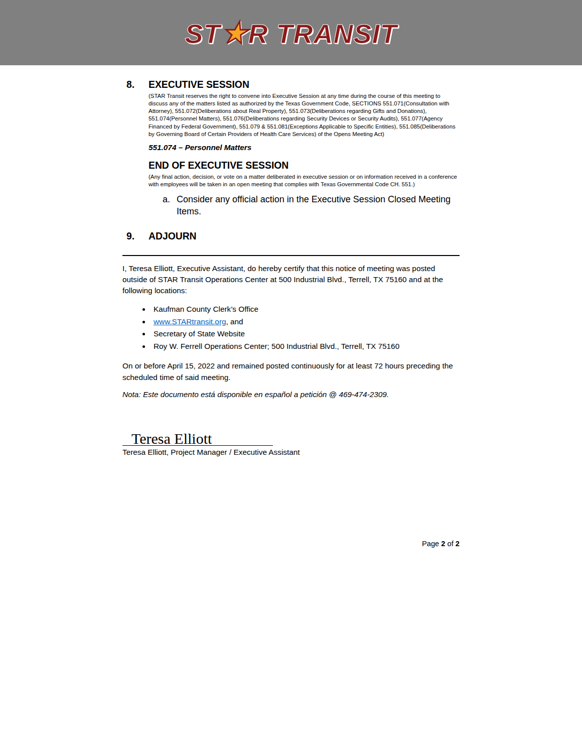ST★R TRANSIT
EXECUTIVE SESSION
(STAR Transit reserves the right to convene into Executive Session at any time during the course of this meeting to discuss any of the matters listed as authorized by the Texas Government Code, SECTIONS 551.071(Consultation with Attorney), 551.072(Deliberations about Real Property), 551.073(Deliberations regarding Gifts and Donations), 551.074(Personnel Matters), 551.076(Deliberations regarding Security Devices or Security Audits), 551.077(Agency Financed by Federal Government), 551.079 & 551.081(Exceptions Applicable to Specific Entities), 551.085(Deliberations by Governing Board of Certain Providers of Health Care Services) of the Opens Meeting Act)
551.074 – Personnel Matters
END OF EXECUTIVE SESSION
(Any final action, decision, or vote on a matter deliberated in executive session or on information received in a conference with employees will be taken in an open meeting that complies with Texas Governmental Code CH. 551.)
Consider any official action in the Executive Session Closed Meeting Items.
ADJOURN
I, Teresa Elliott, Executive Assistant, do hereby certify that this notice of meeting was posted outside of STAR Transit Operations Center at 500 Industrial Blvd., Terrell, TX 75160 and at the following locations:
Kaufman County Clerk’s Office
www.STARtransit.org, and
Secretary of State Website
Roy W. Ferrell Operations Center; 500 Industrial Blvd., Terrell, TX 75160
On or before April 15, 2022 and remained posted continuously for at least 72 hours preceding the scheduled time of said meeting.
Nota: Este documento está disponible en español a petición @ 469-474-2309.
Teresa Elliott
Teresa Elliott, Project Manager / Executive Assistant
Page 2 of 2